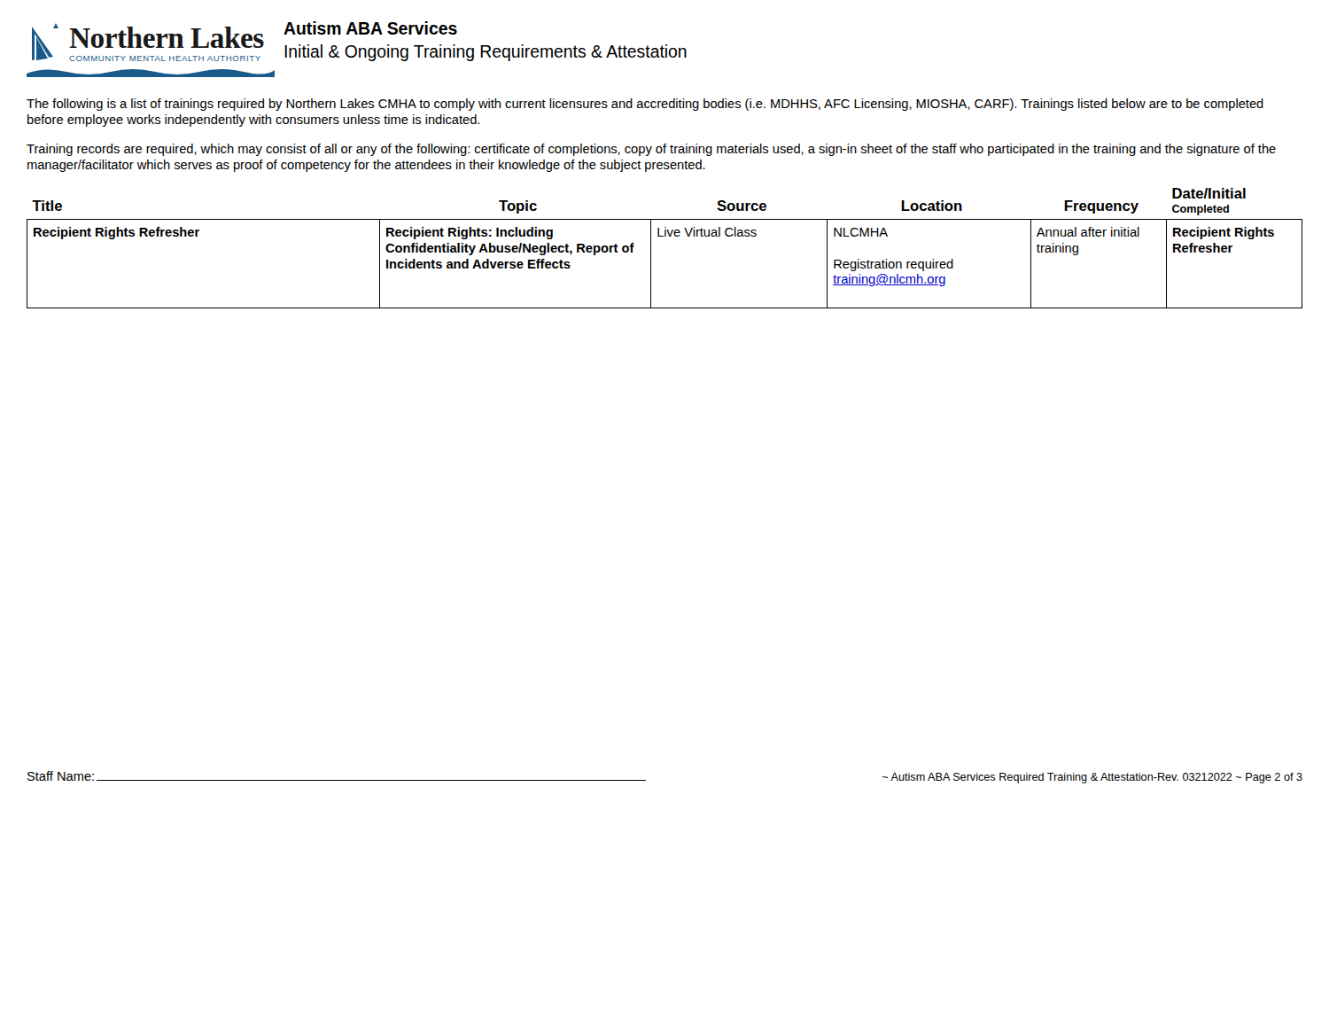Northern Lakes
COMMUNITY MENTAL HEALTH AUTHORITY
Autism ABA Services
Initial & Ongoing Training Requirements & Attestation
The following is a list of trainings required by Northern Lakes CMHA to comply with current licensures and accrediting bodies (i.e. MDHHS, AFC Licensing, MIOSHA, CARF). Trainings listed below are to be completed before employee works independently with consumers unless time is indicated.
Training records are required, which may consist of all or any of the following: certificate of completions, copy of training materials used, a sign-in sheet of the staff who participated in the training and the signature of the manager/facilitator which serves as proof of competency for the attendees in their knowledge of the subject presented.
| Title | Topic | Source | Location | Frequency | Date/Initial Completed |
| --- | --- | --- | --- | --- | --- |
| Recipient Rights Refresher | Recipient Rights: Including Confidentiality Abuse/Neglect, Report of Incidents and Adverse Effects | Live Virtual Class | NLCMHA Registration required training@nlcmh.org | Annual after initial training | Recipient Rights Refresher |
Staff Name:
~ Autism ABA Services Required Training & Attestation-Rev. 03212022 ~ Page 2 of 3